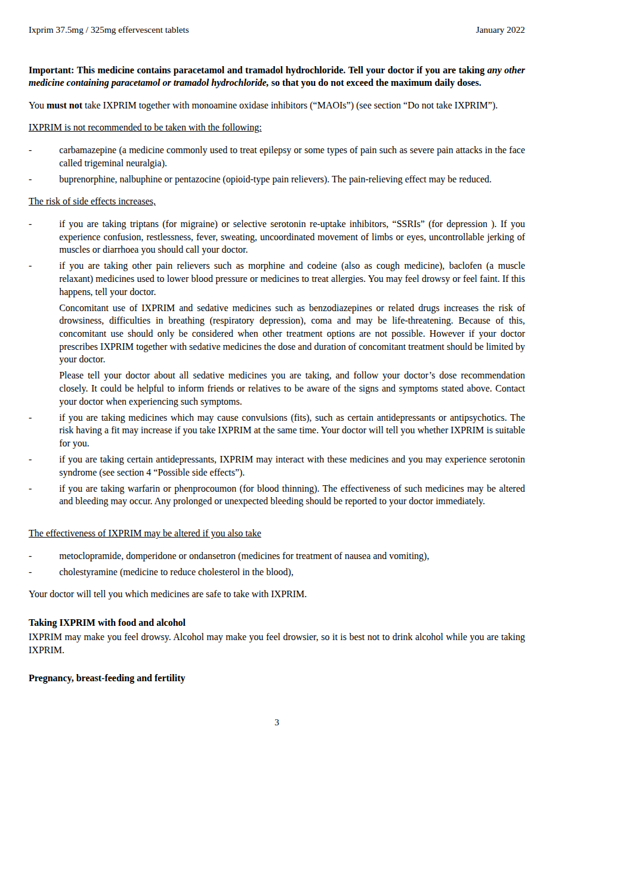Ixprim 37.5mg / 325mg effervescent tablets January 2022
Important: This medicine contains paracetamol and tramadol hydrochloride. Tell your doctor if you are taking any other medicine containing paracetamol or tramadol hydrochloride, so that you do not exceed the maximum daily doses.
You must not take IXPRIM together with monoamine oxidase inhibitors (“MAOIs”) (see section “Do not take IXPRIM”).
IXPRIM is not recommended to be taken with the following:
carbamazepine (a medicine commonly used to treat epilepsy or some types of pain such as severe pain attacks in the face called trigeminal neuralgia).
buprenorphine, nalbuphine or pentazocine (opioid-type pain relievers). The pain-relieving effect may be reduced.
The risk of side effects increases,
if you are taking triptans (for migraine) or selective serotonin re-uptake inhibitors, “SSRIs” (for depression ). If you experience confusion, restlessness, fever, sweating, uncoordinated movement of limbs or eyes, uncontrollable jerking of muscles or diarrhoea you should call your doctor.
if you are taking other pain relievers such as morphine and codeine (also as cough medicine), baclofen (a muscle relaxant) medicines used to lower blood pressure or medicines to treat allergies. You may feel drowsy or feel faint. If this happens, tell your doctor.
Concomitant use of IXPRIM and sedative medicines such as benzodiazepines or related drugs increases the risk of drowsiness, difficulties in breathing (respiratory depression), coma and may be life-threatening. Because of this, concomitant use should only be considered when other treatment options are not possible. However if your doctor prescribes IXPRIM together with sedative medicines the dose and duration of concomitant treatment should be limited by your doctor.
Please tell your doctor about all sedative medicines you are taking, and follow your doctor’s dose recommendation closely. It could be helpful to inform friends or relatives to be aware of the signs and symptoms stated above. Contact your doctor when experiencing such symptoms.
if you are taking medicines which may cause convulsions (fits), such as certain antidepressants or antipsychotics. The risk having a fit may increase if you take IXPRIM at the same time. Your doctor will tell you whether IXPRIM is suitable for you.
if you are taking certain antidepressants, IXPRIM may interact with these medicines and you may experience serotonin syndrome (see section 4 “Possible side effects”).
if you are taking warfarin or phenprocoumon (for blood thinning). The effectiveness of such medicines may be altered and bleeding may occur. Any prolonged or unexpected bleeding should be reported to your doctor immediately.
The effectiveness of IXPRIM may be altered if you also take
metoclopramide, domperidone or ondansetron (medicines for treatment of nausea and vomiting),
cholestyramine (medicine to reduce cholesterol in the blood),
Your doctor will tell you which medicines are safe to take with IXPRIM.
Taking IXPRIM with food and alcohol
IXPRIM may make you feel drowsy. Alcohol may make you feel drowsier, so it is best not to drink alcohol while you are taking IXPRIM.
Pregnancy, breast-feeding and fertility
3